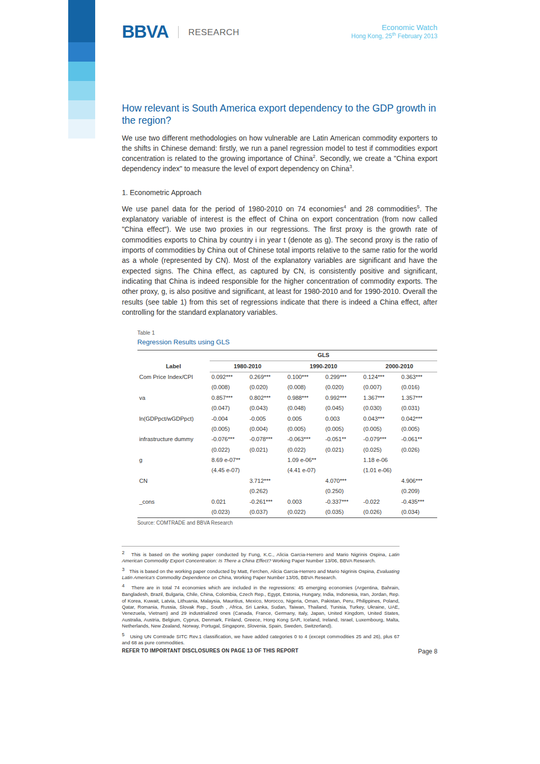BBVA
RESEARCH
Economic Watch
Hong Kong, 25th February 2013
How relevant is South America export dependency to the GDP growth in the region?
We use two different methodologies on how vulnerable are Latin American commodity exporters to the shifts in Chinese demand: firstly, we run a panel regression model to test if commodities export concentration is related to the growing importance of China2. Secondly, we create a "China export dependency index" to measure the level of export dependency on China3.
1. Econometric Approach
We use panel data for the period of 1980-2010 on 74 economies4 and 28 commodities5. The explanatory variable of interest is the effect of China on export concentration (from now called "China effect"). We use two proxies in our regressions. The first proxy is the growth rate of commodities exports to China by country i in year t (denote as g). The second proxy is the ratio of imports of commodities by China out of Chinese total imports relative to the same ratio for the world as a whole (represented by CN). Most of the explanatory variables are significant and have the expected signs. The China effect, as captured by CN, is consistently positive and significant, indicating that China is indeed responsible for the higher concentration of commodity exports. The other proxy, g, is also positive and significant, at least for 1980-2010 and for 1990-2010. Overall the results (see table 1) from this set of regressions indicate that there is indeed a China effect, after controlling for the standard explanatory variables.
Table 1
Regression Results using GLS
| | GLS |
| --- | --- |
| Label | 1980-2010 | 1990-2010 | 2000-2010 |
| Com Price Index/CPI | 0.092*** | 0.269*** | 0.100*** | 0.299*** | 0.124*** | 0.363*** |
| | (0.008) | (0.020) | (0.008) | (0.020) | (0.007) | (0.016) |
| va | 0.857*** | 0.802*** | 0.988*** | 0.992*** | 1.367*** | 1.357*** |
| | (0.047) | (0.043) | (0.048) | (0.045) | (0.030) | (0.031) |
| ln(GDPpct/wGDPpct) | -0.004 | -0.005 | 0.005 | 0.003 | 0.043*** | 0.042*** |
| | (0.005) | (0.004) | (0.005) | (0.005) | (0.005) | (0.005) |
| infrastructure dummy | -0.076*** | -0.078*** | -0.063*** | -0.051** | -0.079*** | -0.061** |
| | (0.022) | (0.021) | (0.022) | (0.021) | (0.025) | (0.026) |
| g | 8.69 e-07** | | 1.09 e-06** | | 1.18 e-06 | |
| | (4.45 e-07) | | (4.41 e-07) | | (1.01 e-06) | |
| CN | | 3.712*** | | 4.070*** | | 4.906*** |
| | | (0.262) | | (0.250) | | (0.209) |
| _cons | 0.021 | -0.261*** | 0.003 | -0.337*** | -0.022 | -0.435*** |
| | (0.023) | (0.037) | (0.022) | (0.035) | (0.026) | (0.034) |
Source: COMTRADE and BBVA Research
2 This is based on the working paper conducted by Fung, K.C., Alicia Garcia-Herrero and Mario Nigrinis Ospina, Latin American Commodity Export Concentration: Is There a China Effect? Working Paper Number 13/06, BBVA Research.
3 This is based on the working paper conducted by Matt, Ferchen, Alicia Garcia-Herrero and Mario Nigrinis Ospina, Evaluating Latin America's Commodity Dependence on China, Working Paper Number 13/05, BBVA Research.
4 There are in total 74 economies which are included in the regressions: 45 emerging economies (Argentina, Bahrain, Bangladesh, Brazil, Bulgaria, Chile, China, Colombia, Czech Rep., Egypt, Estonia, Hungary, India, Indonesia, Iran, Jordan, Rep. of Korea, Kuwait, Latvia, Lithuania, Malaysia, Mauritius, Mexico, Morocco, Nigeria, Oman, Pakistan, Peru, Philippines, Poland, Qatar, Romania, Russia, Slovak Rep., South , Africa, Sri Lanka, Sudan, Taiwan, Thailand, Tunisia, Turkey, Ukraine, UAE, Venezuela, Vietnam) and 29 industrialized ones (Canada, France, Germany, Italy, Japan, United Kingdom, United States, Australia, Austria, Belgium, Cyprus, Denmark, Finland, Greece, Hong Kong SAR, Iceland, Ireland, Israel, Luxembourg, Malta, Netherlands, New Zealand, Norway, Portugal, Singapore, Slovenia, Spain, Sweden, Switzerland).
5 Using UN Comtrade SITC Rev.1 classification, we have added categories 0 to 4 (except commodities 25 and 26), plus 67 and 68 as pure commodities.
REFER TO IMPORTANT DISCLOSURES ON PAGE 13 OF THIS REPORT
Page 8